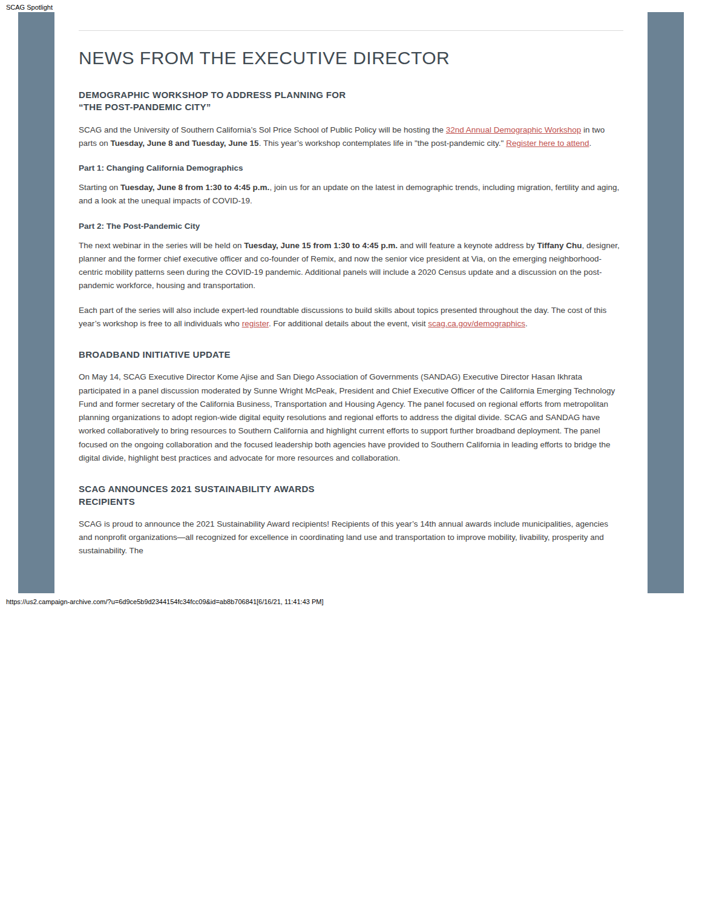SCAG Spotlight
NEWS FROM THE EXECUTIVE DIRECTOR
DEMOGRAPHIC WORKSHOP TO ADDRESS PLANNING FOR
“THE POST-PANDEMIC CITY”
SCAG and the University of Southern California’s Sol Price School of Public Policy will be hosting the 32nd Annual Demographic Workshop in two parts on Tuesday, June 8 and Tuesday, June 15. This year’s workshop contemplates life in "the post-pandemic city." Register here to attend.
Part 1: Changing California Demographics
Starting on Tuesday, June 8 from 1:30 to 4:45 p.m., join us for an update on the latest in demographic trends, including migration, fertility and aging, and a look at the unequal impacts of COVID-19.
Part 2: The Post-Pandemic City
The next webinar in the series will be held on Tuesday, June 15 from 1:30 to 4:45 p.m. and will feature a keynote address by Tiffany Chu, designer, planner and the former chief executive officer and co-founder of Remix, and now the senior vice president at Via, on the emerging neighborhood-centric mobility patterns seen during the COVID-19 pandemic. Additional panels will include a 2020 Census update and a discussion on the post-pandemic workforce, housing and transportation.
Each part of the series will also include expert-led roundtable discussions to build skills about topics presented throughout the day. The cost of this year’s workshop is free to all individuals who register. For additional details about the event, visit scag.ca.gov/demographics.
BROADBAND INITIATIVE UPDATE
On May 14, SCAG Executive Director Kome Ajise and San Diego Association of Governments (SANDAG) Executive Director Hasan Ikhrata participated in a panel discussion moderated by Sunne Wright McPeak, President and Chief Executive Officer of the California Emerging Technology Fund and former secretary of the California Business, Transportation and Housing Agency. The panel focused on regional efforts from metropolitan planning organizations to adopt region-wide digital equity resolutions and regional efforts to address the digital divide. SCAG and SANDAG have worked collaboratively to bring resources to Southern California and highlight current efforts to support further broadband deployment. The panel focused on the ongoing collaboration and the focused leadership both agencies have provided to Southern California in leading efforts to bridge the digital divide, highlight best practices and advocate for more resources and collaboration.
SCAG ANNOUNCES 2021 SUSTAINABILITY AWARDS
RECIPIENTS
SCAG is proud to announce the 2021 Sustainability Award recipients! Recipients of this year’s 14th annual awards include municipalities, agencies and nonprofit organizations—all recognized for excellence in coordinating land use and transportation to improve mobility, livability, prosperity and sustainability. The
https://us2.campaign-archive.com/?u=6d9ce5b9d2344154fc34fcc09&id=ab8b706841[6/16/21, 11:41:43 PM]